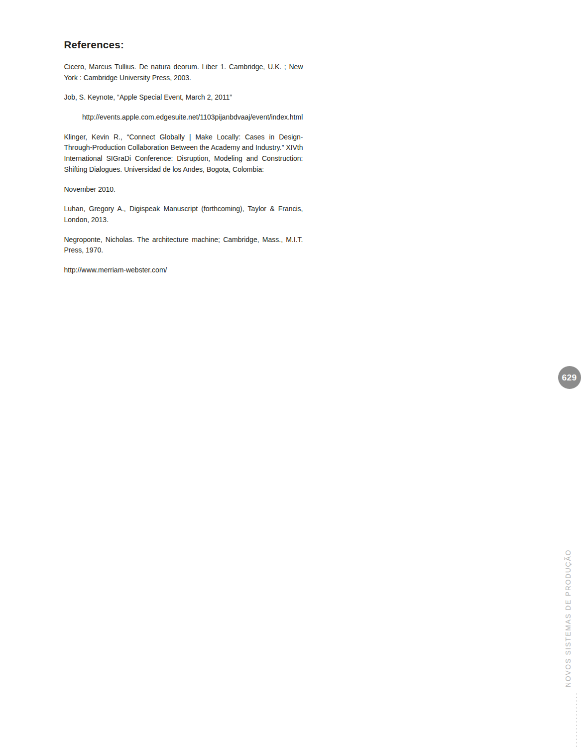References:
Cicero, Marcus Tullius. De natura deorum. Liber 1. Cambridge, U.K. ; New York : Cambridge University Press, 2003.
Job, S. Keynote, “Apple Special Event, March 2, 2011”
http://events.apple.com.edgesuite.net/1103pijanbdvaaj/event/index.html
Klinger, Kevin R., “Connect Globally | Make Locally: Cases in Design-Through-Production Collaboration Between the Academy and Industry.” XIVth International SIGraDi Conference: Disruption, Modeling and Construction: Shifting Dialogues. Universidad de los Andes, Bogota, Colombia:
November 2010.
Luhan, Gregory A., Digispeak Manuscript (forthcoming), Taylor & Francis, London, 2013.
Negroponte, Nicholas. The architecture machine; Cambridge, Mass., M.I.T. Press, 1970.
http://www.merriam-webster.com/
629
Novos Sistemas de Produção